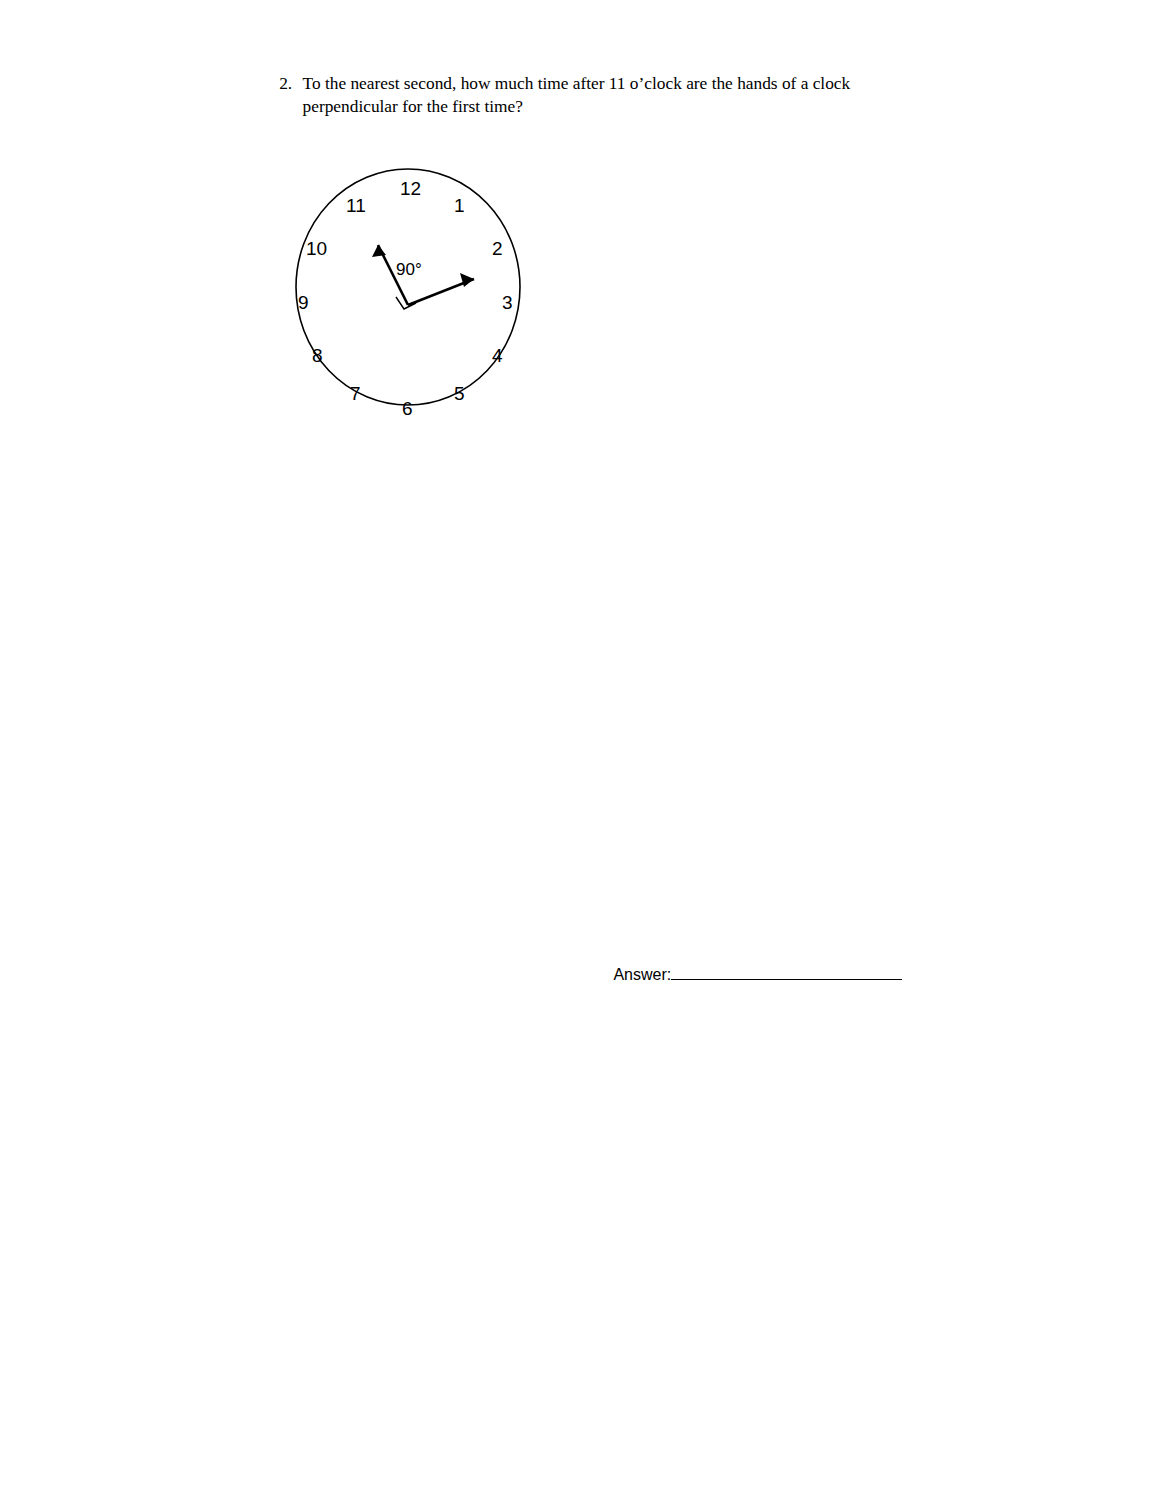To the nearest second, how much time after 11 o’clock are the hands of a clock perpendicular for the first time?
12 11 10 9 8 7 6 5 4 3 2 1 90°
Answer: